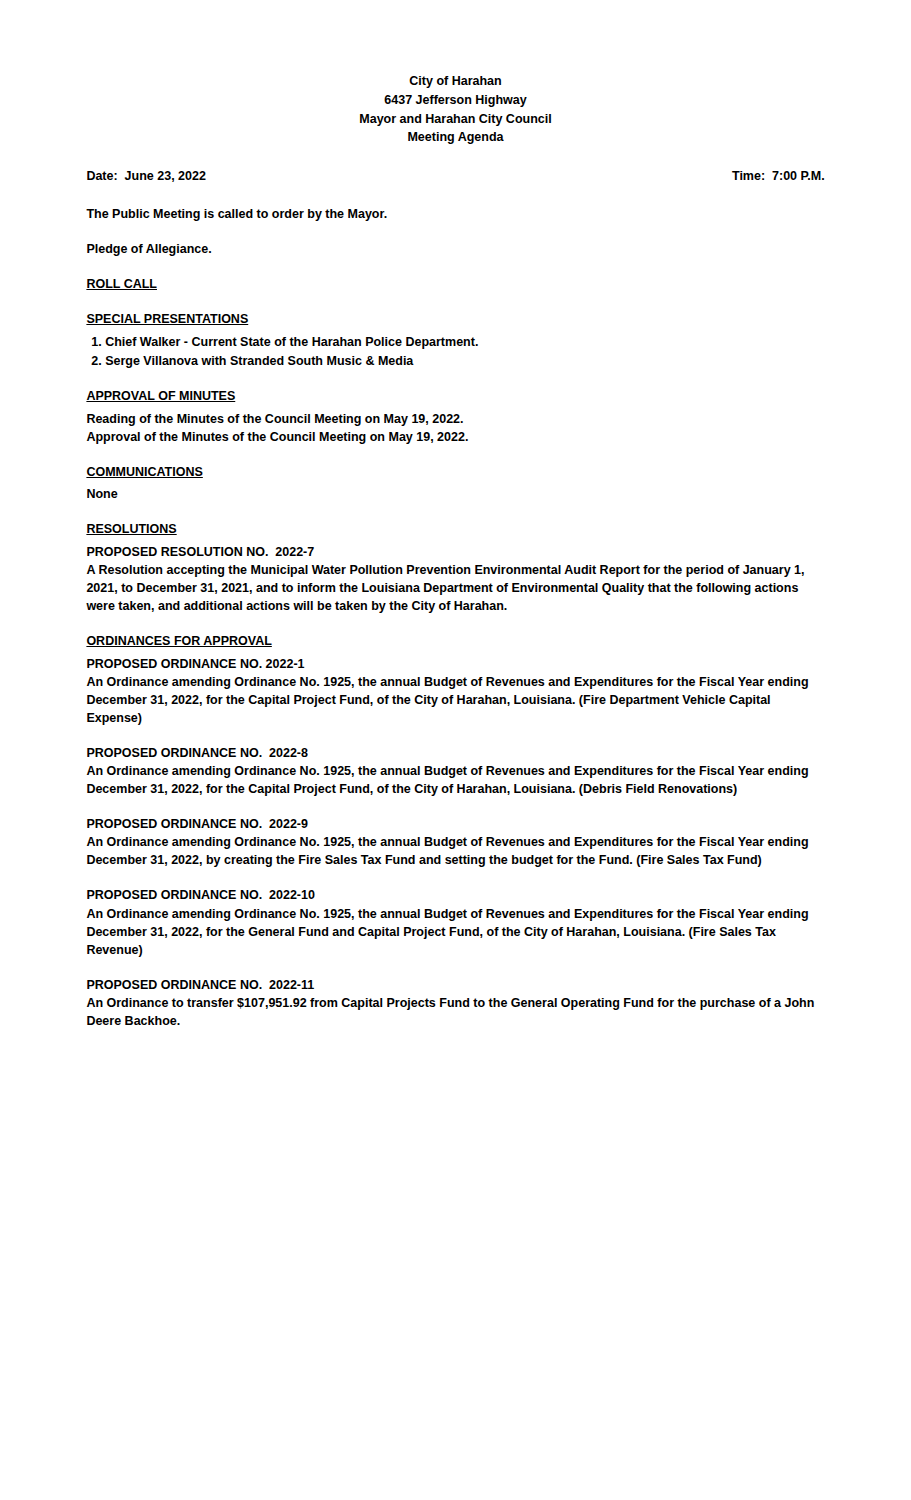City of Harahan
6437 Jefferson Highway
Mayor and Harahan City Council
Meeting Agenda
Date: June 23, 2022 Time: 7:00 P.M.
The Public Meeting is called to order by the Mayor.
Pledge of Allegiance.
ROLL CALL
SPECIAL PRESENTATIONS
Chief Walker - Current State of the Harahan Police Department.
Serge Villanova with Stranded South Music & Media
APPROVAL OF MINUTES
Reading of the Minutes of the Council Meeting on May 19, 2022.
Approval of the Minutes of the Council Meeting on May 19, 2022.
COMMUNICATIONS
None
RESOLUTIONS
PROPOSED RESOLUTION NO. 2022-7
A Resolution accepting the Municipal Water Pollution Prevention Environmental Audit Report for the period of January 1, 2021, to December 31, 2021, and to inform the Louisiana Department of Environmental Quality that the following actions were taken, and additional actions will be taken by the City of Harahan.
ORDINANCES FOR APPROVAL
PROPOSED ORDINANCE NO. 2022-1
An Ordinance amending Ordinance No. 1925, the annual Budget of Revenues and Expenditures for the Fiscal Year ending December 31, 2022, for the Capital Project Fund, of the City of Harahan, Louisiana. (Fire Department Vehicle Capital Expense)
PROPOSED ORDINANCE NO. 2022-8
An Ordinance amending Ordinance No. 1925, the annual Budget of Revenues and Expenditures for the Fiscal Year ending December 31, 2022, for the Capital Project Fund, of the City of Harahan, Louisiana. (Debris Field Renovations)
PROPOSED ORDINANCE NO. 2022-9
An Ordinance amending Ordinance No. 1925, the annual Budget of Revenues and Expenditures for the Fiscal Year ending December 31, 2022, by creating the Fire Sales Tax Fund and setting the budget for the Fund. (Fire Sales Tax Fund)
PROPOSED ORDINANCE NO. 2022-10
An Ordinance amending Ordinance No. 1925, the annual Budget of Revenues and Expenditures for the Fiscal Year ending December 31, 2022, for the General Fund and Capital Project Fund, of the City of Harahan, Louisiana. (Fire Sales Tax Revenue)
PROPOSED ORDINANCE NO. 2022-11
An Ordinance to transfer $107,951.92 from Capital Projects Fund to the General Operating Fund for the purchase of a John Deere Backhoe.